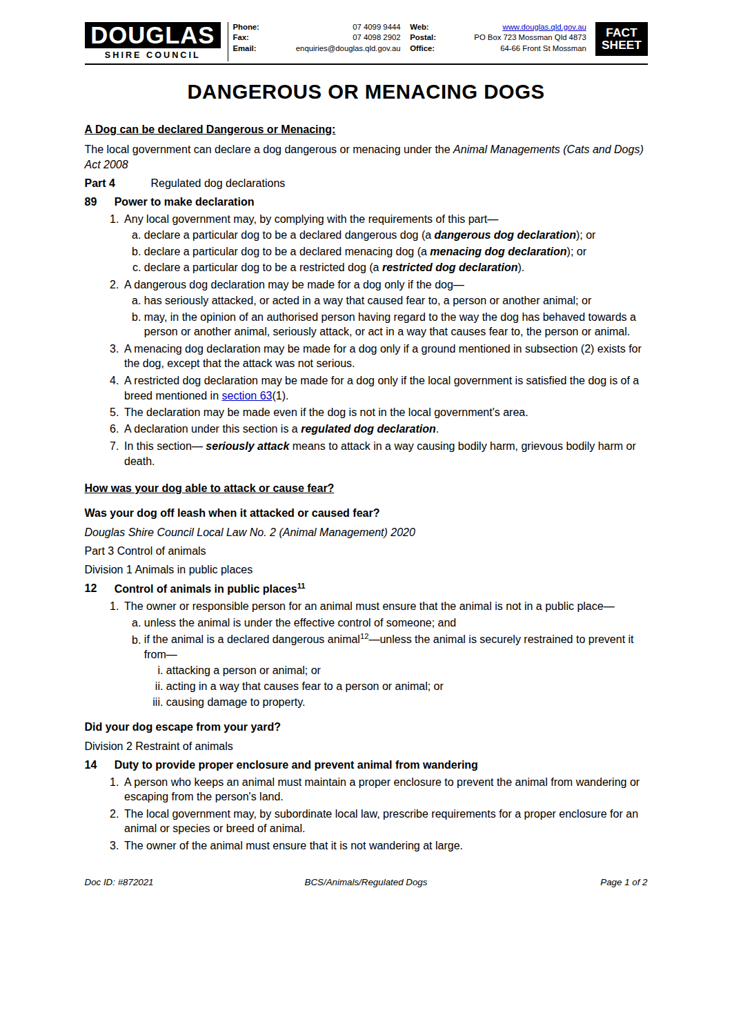DOUGLAS
SHIRE COUNCIL
| Phone: | 07 4099 9444 | Web: | www.douglas.qld.gov.au |
| Fax: | 07 4098 2902 | Postal: | PO Box 723 Mossman Qld 4873 |
| Email: | enquiries@douglas.qld.gov.au | Office: | 64-66 Front St Mossman |
FACT
SHEET
DANGEROUS OR MENACING DOGS
A Dog can be declared Dangerous or Menacing:
The local government can declare a dog dangerous or menacing under the Animal Managements (Cats and Dogs) Act 2008
Part 4
Regulated dog declarations
89
Power to make declaration
Any local government may, by complying with the requirements of this part—
declare a particular dog to be a declared dangerous dog (a dangerous dog declaration); or
declare a particular dog to be a declared menacing dog (a menacing dog declaration); or
declare a particular dog to be a restricted dog (a restricted dog declaration).
A dangerous dog declaration may be made for a dog only if the dog—
has seriously attacked, or acted in a way that caused fear to, a person or another animal; or
may, in the opinion of an authorised person having regard to the way the dog has behaved towards a person or another animal, seriously attack, or act in a way that causes fear to, the person or animal.
A menacing dog declaration may be made for a dog only if a ground mentioned in subsection (2) exists for the dog, except that the attack was not serious.
A restricted dog declaration may be made for a dog only if the local government is satisfied the dog is of a breed mentioned in section 63(1).
The declaration may be made even if the dog is not in the local government's area.
A declaration under this section is a regulated dog declaration.
In this section— seriously attack means to attack in a way causing bodily harm, grievous bodily harm or death.
How was your dog able to attack or cause fear?
Was your dog off leash when it attacked or caused fear?
Douglas Shire Council Local Law No. 2 (Animal Management) 2020
Part 3 Control of animals
Division 1 Animals in public places
12
Control of animals in public places11
The owner or responsible person for an animal must ensure that the animal is not in a public place—
unless the animal is under the effective control of someone; and
if the animal is a declared dangerous animal12—unless the animal is securely restrained to prevent it from—
attacking a person or animal; or
acting in a way that causes fear to a person or animal; or
causing damage to property.
Did your dog escape from your yard?
Division 2 Restraint of animals
14
Duty to provide proper enclosure and prevent animal from wandering
A person who keeps an animal must maintain a proper enclosure to prevent the animal from wandering or escaping from the person's land.
The local government may, by subordinate local law, prescribe requirements for a proper enclosure for an animal or species or breed of animal.
The owner of the animal must ensure that it is not wandering at large.
Doc ID: #872021
BCS/Animals/Regulated Dogs
Page 1 of 2